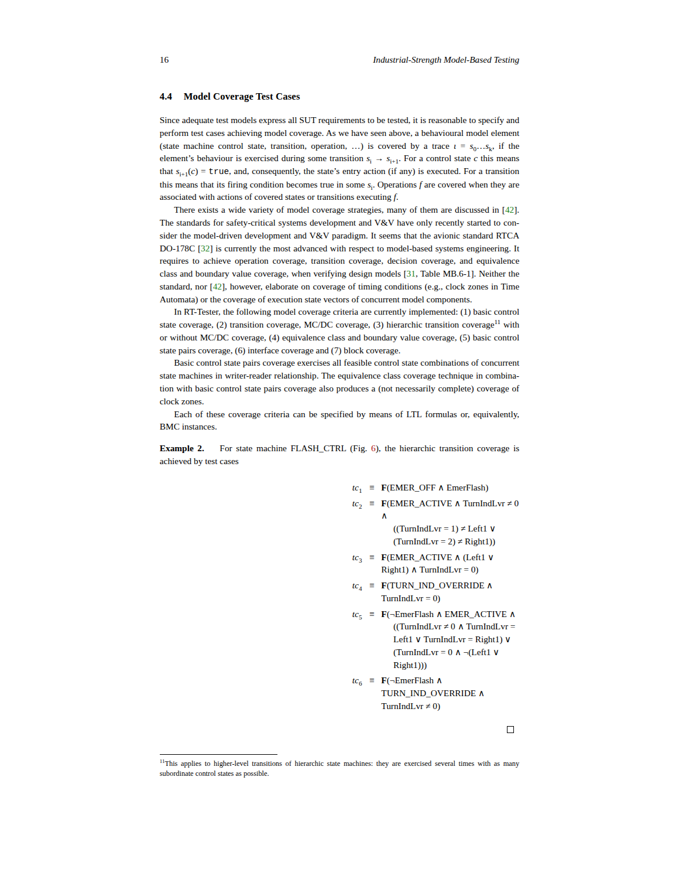16 Industrial-Strength Model-Based Testing
4.4 Model Coverage Test Cases
Since adequate test models express all SUT requirements to be tested, it is reasonable to specify and perform test cases achieving model coverage. As we have seen above, a behavioural model element (state machine control state, transition, operation, …) is covered by a trace ι = s 0…sk, if the element’s behaviour is exercised during some transition si → si+1. For a control state c this means that si+1(c) = true, and, consequently, the state’s entry action (if any) is executed. For a transition this means that its firing condition becomes true in some si. Operations f are covered when they are associated with actions of covered states or transitions executing f.
There exists a wide variety of model coverage strategies, many of them are discussed in [42]. The standards for safety-critical systems development and V&V have only recently started to consider the model-driven development and V&V paradigm. It seems that the avionic standard RTCA DO-178C [32] is currently the most advanced with respect to model-based systems engineering. It requires to achieve operation coverage, transition coverage, decision coverage, and equivalence class and boundary value coverage, when verifying design models [31, Table MB.6-1]. Neither the standard, nor [42], however, elaborate on coverage of timing conditions (e.g., clock zones in Time Automata) or the coverage of execution state vectors of concurrent model components.
In RT-Tester, the following model coverage criteria are currently implemented: (1) basic control state coverage, (2) transition coverage, MC/DC coverage, (3) hierarchic transition coverage11 with or without MC/DC coverage, (4) equivalence class and boundary value coverage, (5) basic control state pairs coverage, (6) interface coverage and (7) block coverage.
Basic control state pairs coverage exercises all feasible control state combinations of concurrent state machines in writer-reader relationship. The equivalence class coverage technique in combination with basic control state pairs coverage also produces a (not necessarily complete) coverage of clock zones.
Each of these coverage criteria can be specified by means of LTL formulas or, equivalently, BMC instances.
Example 2. For state machine FLASH_CTRL (Fig. 6), the hierarchic transition coverage is achieved by test cases
| tc 1 | ≡ | F (EMER_OFF ∧ EmerFlash) |
| tc 2 | ≡ | F (EMER_ACTIVE ∧ TurnIndLvr ≠ 0 ∧ ((TurnIndLvr = 1) ≠ Left1 ∨ (TurnIndLvr = 2) ≠ Right1)) |
| tc 3 | ≡ | F (EMER_ACTIVE ∧ (Left1 ∨ Right1) ∧ TurnIndLvr = 0) |
| tc 4 | ≡ | F (TURN_IND_OVERRIDE ∧ TurnIndLvr = 0) |
| tc 5 | ≡ | F (¬EmerFlash ∧ EMER_ACTIVE ∧ ((TurnIndLvr ≠ 0 ∧ TurnIndLvr = Left1 ∨ TurnIndLvr = Right1) ∨ (TurnIndLvr = 0 ∧ ¬(Left1 ∨ Right1))) |
| tc 6 | ≡ | F (¬EmerFlash ∧ TURN_IND_OVERRIDE ∧ TurnIndLvr ≠ 0) |
11This applies to higher-level transitions of hierarchic state machines: they are exercised several times with as many subordinate control states as possible.